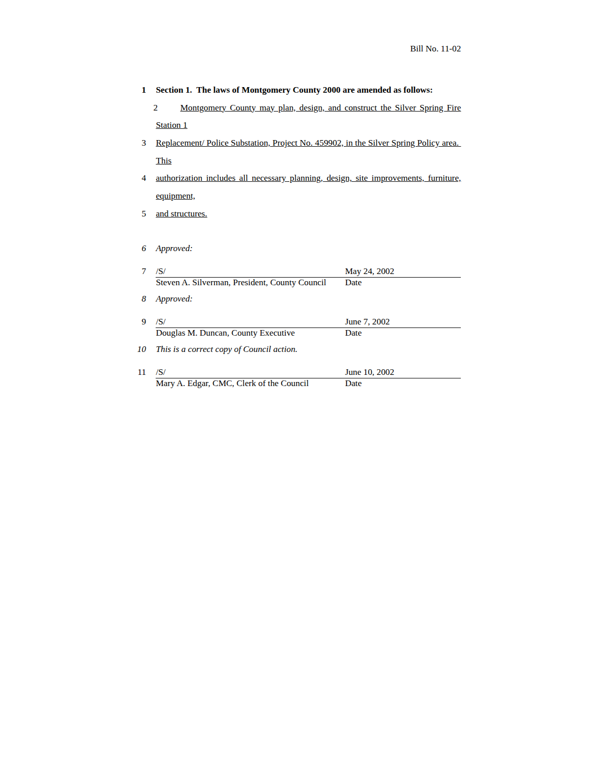Bill No. 11-02
1 Section 1. The laws of Montgomery County 2000 are amended as follows:
2 Montgomery County may plan, design, and construct the Silver Spring Fire Station 1
3 Replacement/ Police Substation, Project No. 459902, in the Silver Spring Policy area. This
4 authorization includes all necessary planning, design, site improvements, furniture, equipment,
5 and structures.
6 Approved:
7
| /S/ | May 24, 2002 |
| Steven A. Silverman, President, County Council | Date |
8 Approved:
9
| /S/ | June 7, 2002 |
| Douglas M. Duncan, County Executive | Date |
10 This is a correct copy of Council action.
11
| /S/ | June 10, 2002 |
| Mary A. Edgar, CMC, Clerk of the Council | Date |